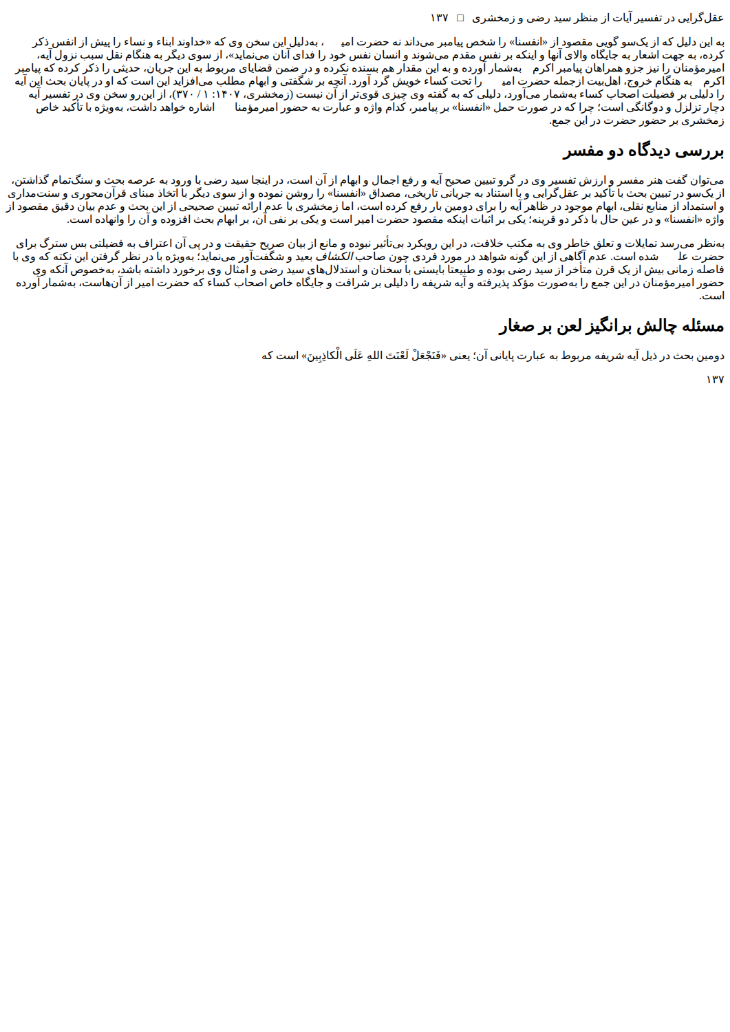عقل‌گرایی در تفسیر آیات از منظر سید رضی و زمخشری □ ۱۳۷
به این دلیل که از یک‌سو گویی مقصود از «انفسنا» را شخص پیامبر می‌داند نه حضرت امیرۖ، به‌دلیل این سخن وی که «خداوند ابناء و نساء را پیش از انفس ذکر کرده، به جهت اشعار به جایگاه والای آنها و اینکه بر نفس مقدم می‌شوند و انسان نفس خود را فدای آنان می‌نماید»، از سوی دیگر به هنگام نقل سبب نزول آیه، امیرمؤمنان را نیز جزو همراهان پیامبر اکرمﷺ به‌شمار آورده و به این مقدار هم بسنده نکرده و در ضمن قضایای مربوط به این جریان، حدیثی را ذکر کرده که پیامبر اکرمﷺ به هنگام خروج، اهل‌بیت ازجمله حضرت امیرۖ را تحت کساء خویش گرد آورد. آنچه بر شگفتی و ابهام مطلب می‌افزاید این است که او در پایان بحث این آیه را دلیلی بر فضیلت اصحاب کساء به‌شمار می‌آورد، دلیلی که به گفته وی چیزی قوی‌تر از آن نیست (زمخشری، ۱۴۰۷: ۱ / ۳۷۰)، از این‌رو سخن وی در تفسیر آیه دچار تزلزل و دوگانگی است؛ چرا که در صورت حمل «انفسنا» بر پیامبر، کدام واژه و عبارت به حضور امیرمؤمنانۖ اشاره خواهد داشت، به‌ویژه با تأکید خاص زمخشری بر حضور حضرت در این جمع.
بررسی دیدگاه دو مفسر
می‌توان گفت هنر مفسر و ارزش تفسیر وی در گرو تبیین صحیح آیه و رفع اجمال و ابهام از آن است، در اینجا سید رضی با ورود به عرصه بحث و سنگ‌تمام گذاشتن، از یک‌سو در تبیین بحث با تأکید بر عقل‌گرایی و با استناد به جریانی تاریخی، مصداق «انفسنا» را روشن نموده و از سوی دیگر با اتخاذ مبنای قرآن‌محوری و سنت‌مداری و استمداد از منابع نقلی، ابهام موجود در ظاهر آیه را برای دومین بار رفع کرده است، اما زمخشری با عدم ارائه تبیین صحیحی از این بحث و عدم بیان دقیق مقصود از واژه «انفسنا» و در عین حال با ذکر دو قرینه؛ یکی بر اثبات اینکه مقصود حضرت امیر است و یکی بر نفی آن، بر ابهام بحث افزوده و آن را وانهاده است.
به‌نظر می‌رسد تمایلات و تعلق خاطر وی به مکتب خلافت، در این رویکرد بی‌تأثیر نبوده و مانع از بیان صریح حقیقت و در پی آن اعتراف به فضیلتی بس سترگ برای حضرت علیۖ شده است. عدم آگاهی از این گونه شواهد در مورد فردی چون صاحب الکشاف بعید و شگفت‌آور می‌نماید؛ به‌ویژه با در نظر گرفتن این نکته که وی با فاصله زمانی بیش از یک قرن متأخر از سید رضی بوده و طبیعتا بایستی با سخنان و استدلال‌های سید رضی و امثال وی برخورد داشته باشد، به‌خصوص آنکه وی حضور امیرمؤمنان در این جمع را به‌صورت مؤکد پذیرفته و آیه شریفه را دلیلی بر شرافت و جایگاه خاص اصحاب کساء که حضرت امیر از آن‌هاست، به‌شمار آورده است.
مسئله چالش برانگیز لعن بر صغار
دومین بحث در ذیل آیه شریفه مربوط به عبارت پایانی آن؛ یعنی «فَنَجْعَلْ لَعْنَتَ اللهِ عَلَى الْكاذِبِينَ» است که
۱۳۷